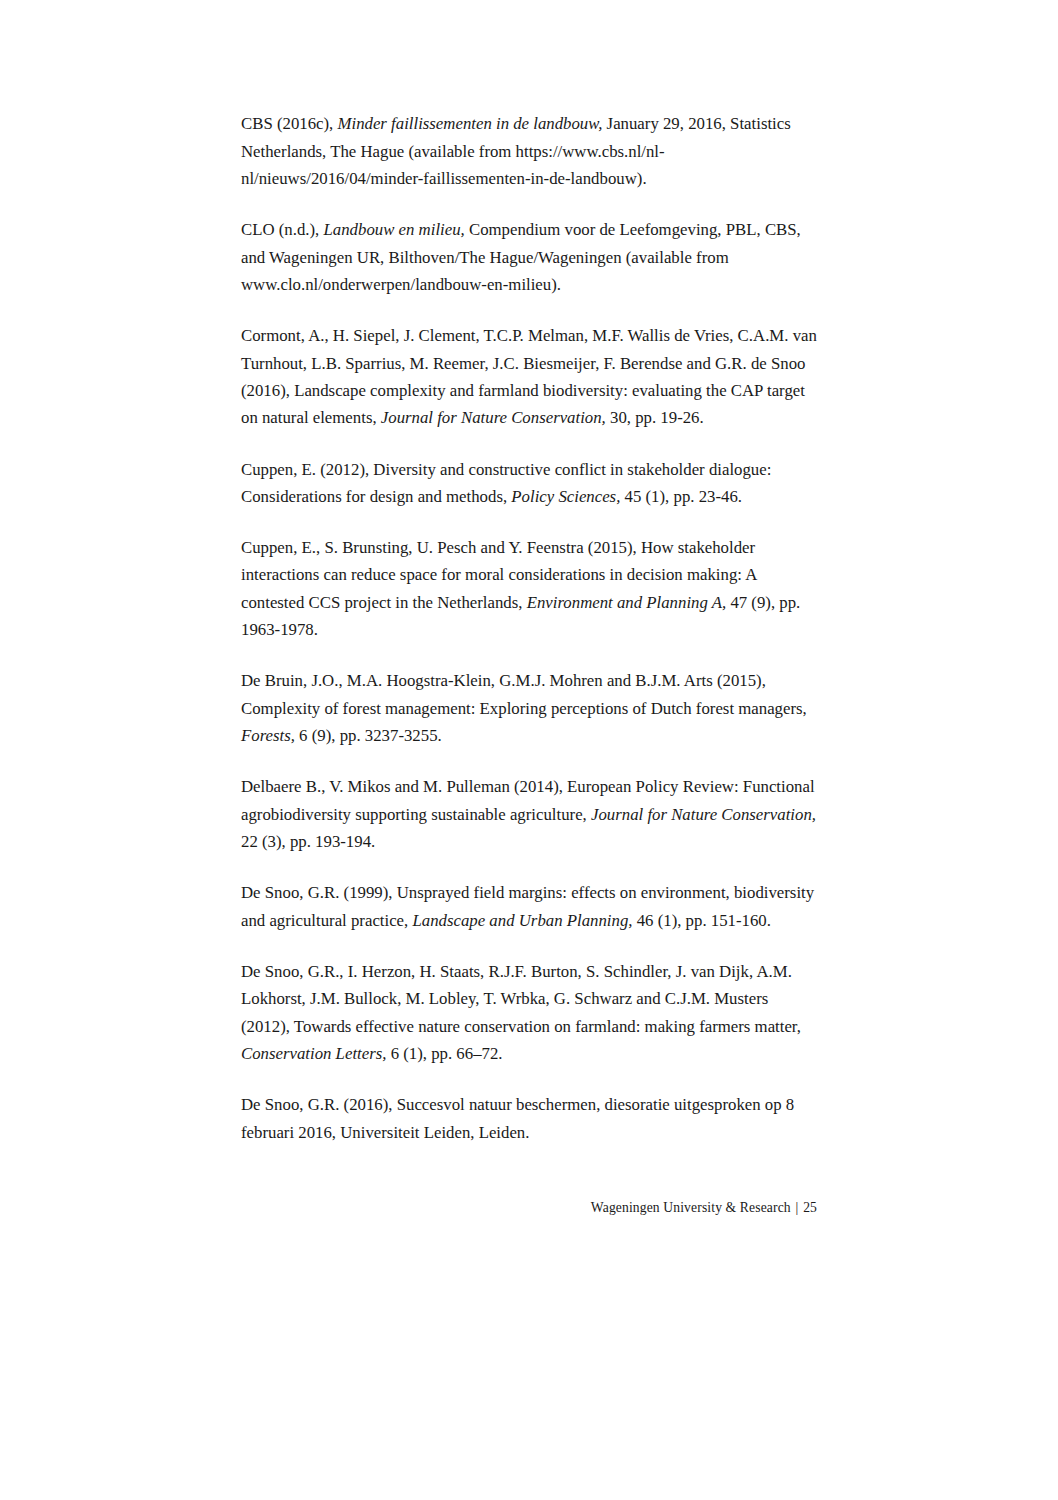CBS (2016c), Minder faillissementen in de landbouw, January 29, 2016, Statistics Netherlands, The Hague (available from https://www.cbs.nl/nl-nl/nieuws/2016/04/minder-faillissementen-in-de-landbouw).
CLO (n.d.), Landbouw en milieu, Compendium voor de Leefomgeving, PBL, CBS, and Wageningen UR, Bilthoven/The Hague/Wageningen (available from www.clo.nl/onderwerpen/landbouw-en-milieu).
Cormont, A., H. Siepel, J. Clement, T.C.P. Melman, M.F. Wallis de Vries, C.A.M. van Turnhout, L.B. Sparrius, M. Reemer, J.C. Biesmeijer, F. Berendse and G.R. de Snoo (2016), Landscape complexity and farmland biodiversity: evaluating the CAP target on natural elements, Journal for Nature Conservation, 30, pp. 19-26.
Cuppen, E. (2012), Diversity and constructive conflict in stakeholder dialogue: Considerations for design and methods, Policy Sciences, 45 (1), pp. 23-46.
Cuppen, E., S. Brunsting, U. Pesch and Y. Feenstra (2015), How stakeholder interactions can reduce space for moral considerations in decision making: A contested CCS project in the Netherlands, Environment and Planning A, 47 (9), pp. 1963-1978.
De Bruin, J.O., M.A. Hoogstra-Klein, G.M.J. Mohren and B.J.M. Arts (2015), Complexity of forest management: Exploring perceptions of Dutch forest managers, Forests, 6 (9), pp. 3237-3255.
Delbaere B., V. Mikos and M. Pulleman (2014), European Policy Review: Functional agrobiodiversity supporting sustainable agriculture, Journal for Nature Conservation, 22 (3), pp. 193-194.
De Snoo, G.R. (1999), Unsprayed field margins: effects on environment, biodiversity and agricultural practice, Landscape and Urban Planning, 46 (1), pp. 151-160.
De Snoo, G.R., I. Herzon, H. Staats, R.J.F. Burton, S. Schindler, J. van Dijk, A.M. Lokhorst, J.M. Bullock, M. Lobley, T. Wrbka, G. Schwarz and C.J.M. Musters (2012), Towards effective nature conservation on farmland: making farmers matter, Conservation Letters, 6 (1), pp. 66–72.
De Snoo, G.R. (2016), Succesvol natuur beschermen, diesoratie uitgesproken op 8 februari 2016, Universiteit Leiden, Leiden.
Wageningen University & Research|25